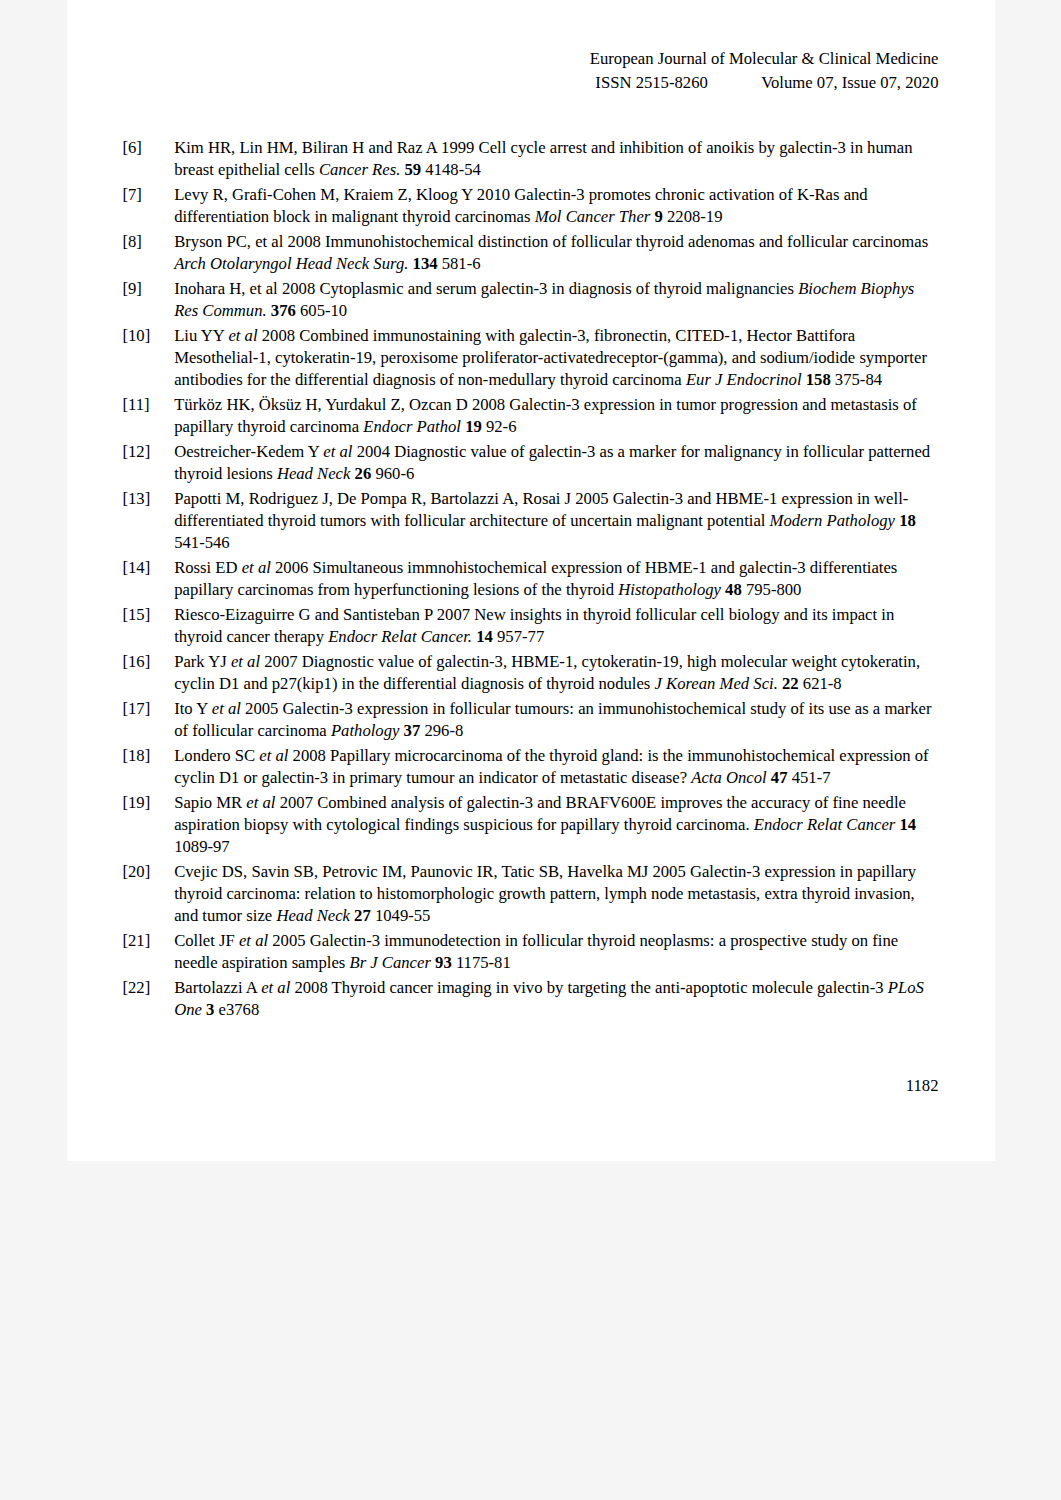European Journal of Molecular & Clinical Medicine ISSN 2515-8260 Volume 07, Issue 07, 2020
[6] Kim HR, Lin HM, Biliran H and Raz A 1999 Cell cycle arrest and inhibition of anoikis by galectin-3 in human breast epithelial cells Cancer Res. 59 4148-54
[7] Levy R, Grafi-Cohen M, Kraiem Z, Kloog Y 2010 Galectin-3 promotes chronic activation of K-Ras and differentiation block in malignant thyroid carcinomas Mol Cancer Ther 9 2208-19
[8] Bryson PC, et al 2008 Immunohistochemical distinction of follicular thyroid adenomas and follicular carcinomas Arch Otolaryngol Head Neck Surg. 134 581-6
[9] Inohara H, et al 2008 Cytoplasmic and serum galectin-3 in diagnosis of thyroid malignancies Biochem Biophys Res Commun. 376 605-10
[10] Liu YY et al 2008 Combined immunostaining with galectin-3, fibronectin, CITED-1, Hector Battifora Mesothelial-1, cytokeratin-19, peroxisome proliferator-activatedreceptor-(gamma), and sodium/iodide symporter antibodies for the differential diagnosis of non-medullary thyroid carcinoma Eur J Endocrinol 158 375-84
[11] Türköz HK, Öksüz H, Yurdakul Z, Ozcan D 2008 Galectin-3 expression in tumor progression and metastasis of papillary thyroid carcinoma Endocr Pathol 19 92-6
[12] Oestreicher-Kedem Y et al 2004 Diagnostic value of galectin-3 as a marker for malignancy in follicular patterned thyroid lesions Head Neck 26 960-6
[13] Papotti M, Rodriguez J, De Pompa R, Bartolazzi A, Rosai J 2005 Galectin-3 and HBME-1 expression in well-differentiated thyroid tumors with follicular architecture of uncertain malignant potential Modern Pathology 18 541-546
[14] Rossi ED et al 2006 Simultaneous immnohistochemical expression of HBME-1 and galectin-3 differentiates papillary carcinomas from hyperfunctioning lesions of the thyroid Histopathology 48 795-800
[15] Riesco-Eizaguirre G and Santisteban P 2007 New insights in thyroid follicular cell biology and its impact in thyroid cancer therapy Endocr Relat Cancer. 14 957-77
[16] Park YJ et al 2007 Diagnostic value of galectin-3, HBME-1, cytokeratin-19, high molecular weight cytokeratin, cyclin D1 and p27(kip1) in the differential diagnosis of thyroid nodules J Korean Med Sci. 22 621-8
[17] Ito Y et al 2005 Galectin-3 expression in follicular tumours: an immunohistochemical study of its use as a marker of follicular carcinoma Pathology 37 296-8
[18] Londero SC et al 2008 Papillary microcarcinoma of the thyroid gland: is the immunohistochemical expression of cyclin D1 or galectin-3 in primary tumour an indicator of metastatic disease? Acta Oncol 47 451-7
[19] Sapio MR et al 2007 Combined analysis of galectin-3 and BRAFV600E improves the accuracy of fine needle aspiration biopsy with cytological findings suspicious for papillary thyroid carcinoma. Endocr Relat Cancer 14 1089-97
[20] Cvejic DS, Savin SB, Petrovic IM, Paunovic IR, Tatic SB, Havelka MJ 2005 Galectin-3 expression in papillary thyroid carcinoma: relation to histomorphologic growth pattern, lymph node metastasis, extra thyroid invasion, and tumor size Head Neck 27 1049-55
[21] Collet JF et al 2005 Galectin-3 immunodetection in follicular thyroid neoplasms: a prospective study on fine needle aspiration samples Br J Cancer 93 1175-81
[22] Bartolazzi A et al 2008 Thyroid cancer imaging in vivo by targeting the anti-apoptotic molecule galectin-3 PLoS One 3 e3768
1182